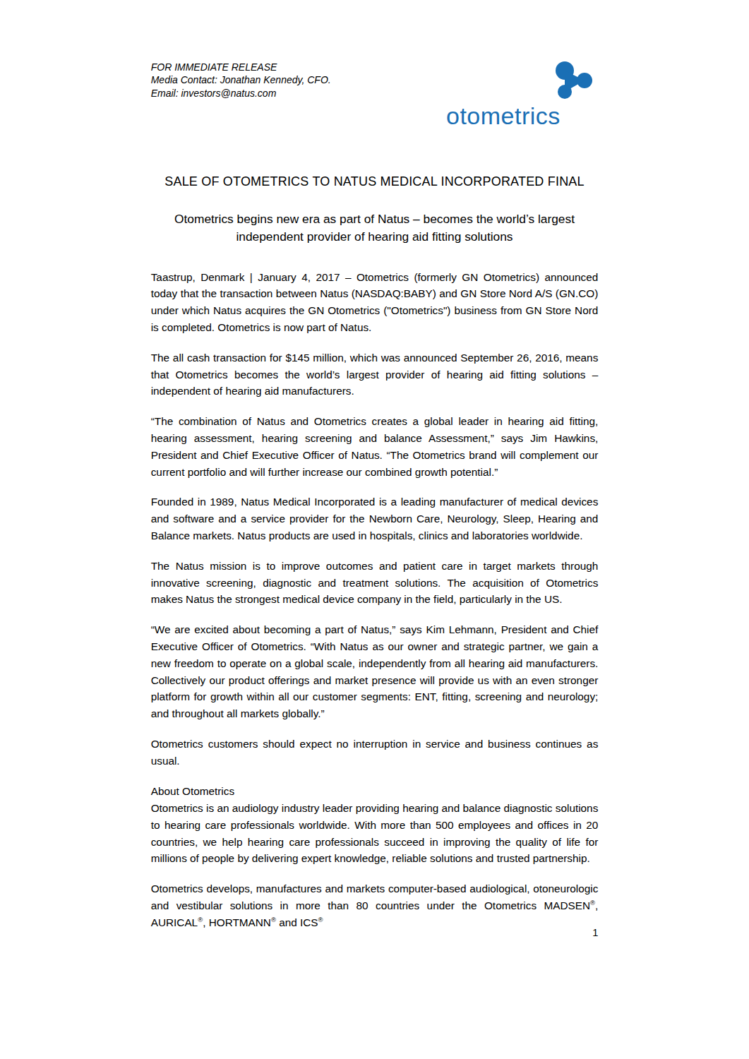FOR IMMEDIATE RELEASE
Media Contact: Jonathan Kennedy, CFO.
Email: investors@natus.com
otometrics
SALE OF OTOMETRICS TO NATUS MEDICAL INCORPORATED FINAL
Otometrics begins new era as part of Natus – becomes the world’s largest independent provider of hearing aid fitting solutions
Taastrup, Denmark | January 4, 2017 – Otometrics (formerly GN Otometrics) announced today that the transaction between Natus (NASDAQ:BABY) and GN Store Nord A/S (GN.CO) under which Natus acquires the GN Otometrics ("Otometrics") business from GN Store Nord is completed. Otometrics is now part of Natus.
The all cash transaction for $145 million, which was announced September 26, 2016, means that Otometrics becomes the world’s largest provider of hearing aid fitting solutions – independent of hearing aid manufacturers.
“The combination of Natus and Otometrics creates a global leader in hearing aid fitting, hearing assessment, hearing screening and balance Assessment,” says Jim Hawkins, President and Chief Executive Officer of Natus. “The Otometrics brand will complement our current portfolio and will further increase our combined growth potential.”
Founded in 1989, Natus Medical Incorporated is a leading manufacturer of medical devices and software and a service provider for the Newborn Care, Neurology, Sleep, Hearing and Balance markets. Natus products are used in hospitals, clinics and laboratories worldwide.
The Natus mission is to improve outcomes and patient care in target markets through innovative screening, diagnostic and treatment solutions. The acquisition of Otometrics makes Natus the strongest medical device company in the field, particularly in the US.
“We are excited about becoming a part of Natus,” says Kim Lehmann, President and Chief Executive Officer of Otometrics. “With Natus as our owner and strategic partner, we gain a new freedom to operate on a global scale, independently from all hearing aid manufacturers. Collectively our product offerings and market presence will provide us with an even stronger platform for growth within all our customer segments: ENT, fitting, screening and neurology; and throughout all markets globally.”
Otometrics customers should expect no interruption in service and business continues as usual.
About Otometrics
Otometrics is an audiology industry leader providing hearing and balance diagnostic solutions to hearing care professionals worldwide. With more than 500 employees and offices in 20 countries, we help hearing care professionals succeed in improving the quality of life for millions of people by delivering expert knowledge, reliable solutions and trusted partnership.
Otometrics develops, manufactures and markets computer-based audiological, otoneurologic and vestibular solutions in more than 80 countries under the Otometrics MADSEN®, AURICAL®, HORTMANN® and ICS®
1